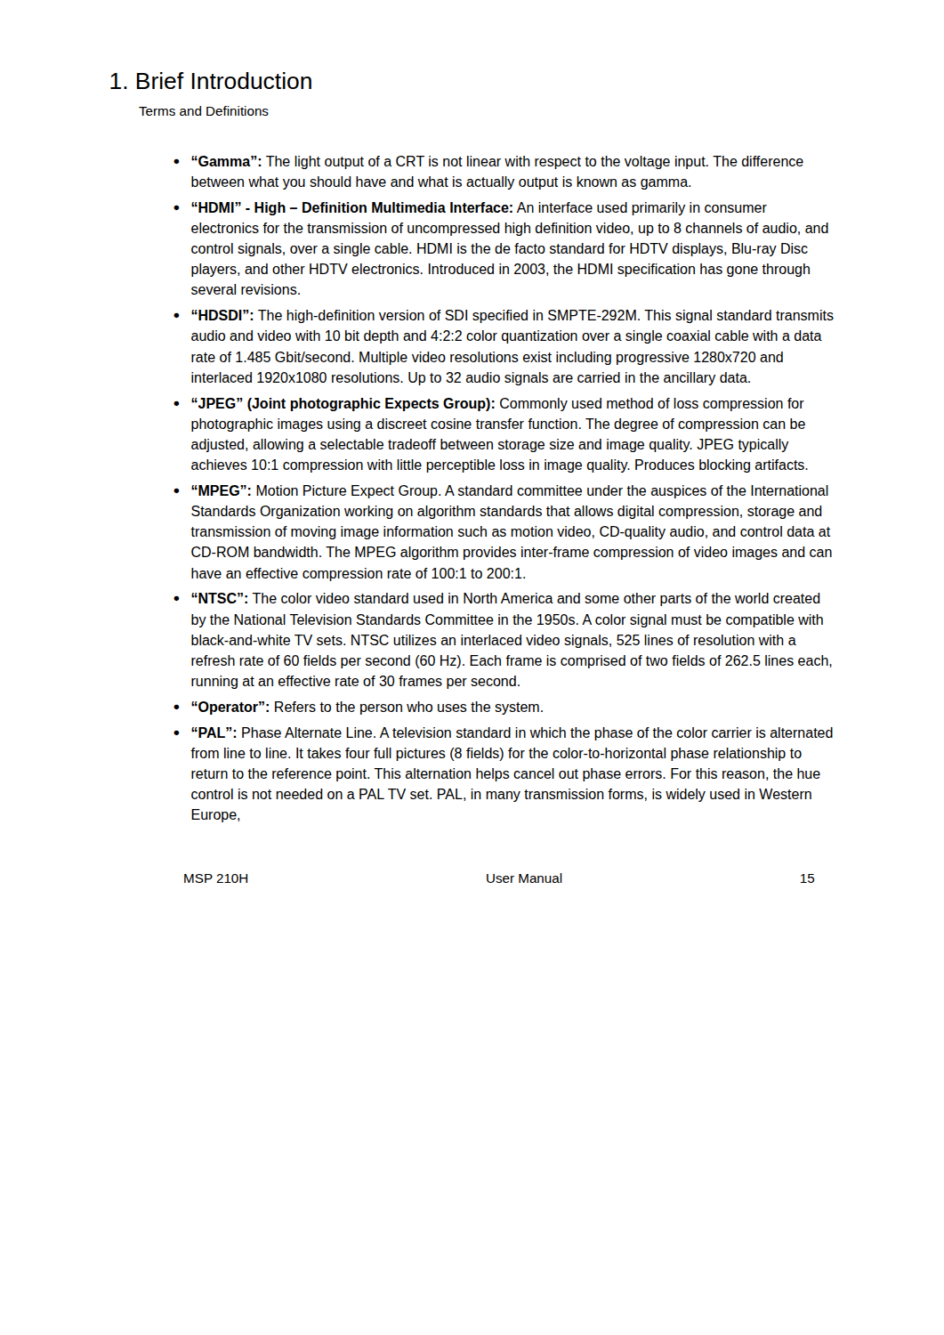1. Brief Introduction
Terms and Definitions
“Gamma”: The light output of a CRT is not linear with respect to the voltage input. The difference between what you should have and what is actually output is known as gamma.
“HDMI” - High – Definition Multimedia Interface: An interface used primarily in consumer electronics for the transmission of uncompressed high definition video, up to 8 channels of audio, and control signals, over a single cable. HDMI is the de facto standard for HDTV displays, Blu-ray Disc players, and other HDTV electronics. Introduced in 2003, the HDMI specification has gone through several revisions.
“HDSDI”: The high-definition version of SDI specified in SMPTE-292M. This signal standard transmits audio and video with 10 bit depth and 4:2:2 color quantization over a single coaxial cable with a data rate of 1.485 Gbit/second. Multiple video resolutions exist including progressive 1280x720 and interlaced 1920x1080 resolutions. Up to 32 audio signals are carried in the ancillary data.
“JPEG” (Joint photographic Expects Group): Commonly used method of loss compression for photographic images using a discreet cosine transfer function. The degree of compression can be adjusted, allowing a selectable tradeoff between storage size and image quality. JPEG typically achieves 10:1 compression with little perceptible loss in image quality. Produces blocking artifacts.
“MPEG”: Motion Picture Expect Group. A standard committee under the auspices of the International Standards Organization working on algorithm standards that allows digital compression, storage and transmission of moving image information such as motion video, CD-quality audio, and control data at CD-ROM bandwidth. The MPEG algorithm provides inter-frame compression of video images and can have an effective compression rate of 100:1 to 200:1.
“NTSC”: The color video standard used in North America and some other parts of the world created by the National Television Standards Committee in the 1950s. A color signal must be compatible with black-and-white TV sets. NTSC utilizes an interlaced video signals, 525 lines of resolution with a refresh rate of 60 fields per second (60 Hz). Each frame is comprised of two fields of 262.5 lines each, running at an effective rate of 30 frames per second.
“Operator”: Refers to the person who uses the system.
“PAL”: Phase Alternate Line. A television standard in which the phase of the color carrier is alternated from line to line. It takes four full pictures (8 fields) for the color-to-horizontal phase relationship to return to the reference point. This alternation helps cancel out phase errors. For this reason, the hue control is not needed on a PAL TV set. PAL, in many transmission forms, is widely used in Western Europe,
MSP 210H User Manual 15